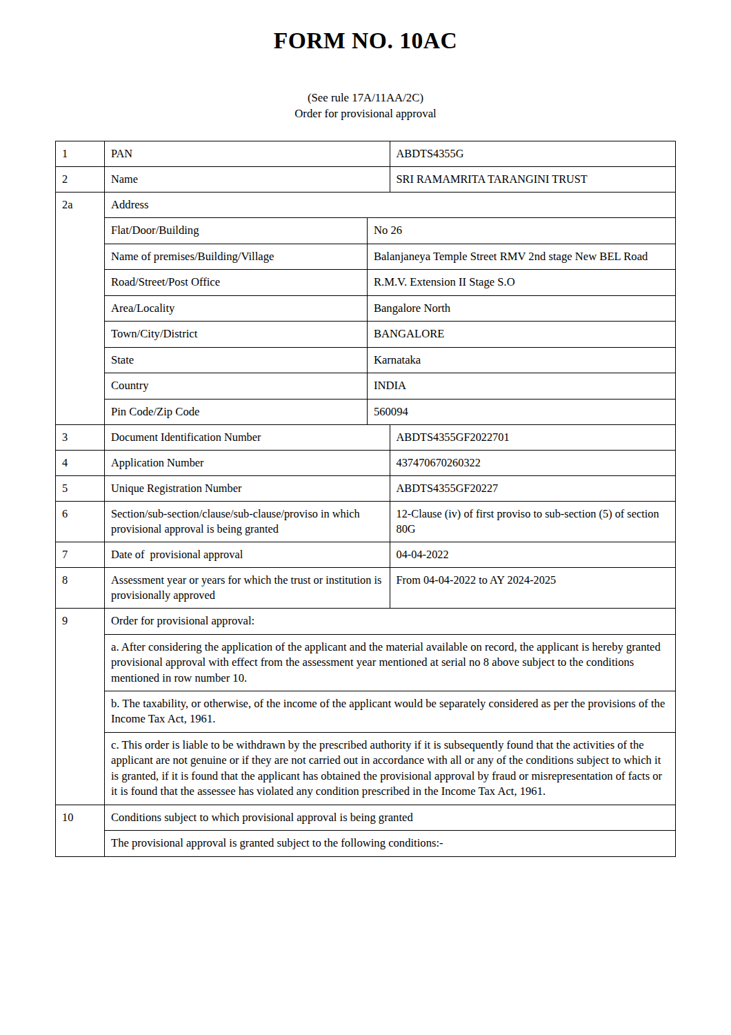FORM NO. 10AC
(See rule 17A/11AA/2C)
Order for provisional approval
| 1 | PAN | ABDTS4355G |
| 2 | Name | SRI RAMAMRITA TARANGINI TRUST |
| 2a | / Address / / Flat/Door/Building / No 26 / / Name of premises/Building/Village / Balanjaneya Temple Street RMV 2nd stage New BEL Road / / Road/Street/Post Office / R.M.V. Extension II Stage S.O / / Area/Locality / Bangalore North / / Town/City/District / BANGALORE / / State / Karnataka / / Country / INDIA / / Pin Code/Zip Code / 560094 / |
| 3 | Document Identification Number | ABDTS4355GF2022701 |
| 4 | Application Number | 437470670260322 |
| 5 | Unique Registration Number | ABDTS4355GF20227 |
| 6 | Section/sub-section/clause/sub-clause/proviso in which provisional approval is being granted | 12-Clause (iv) of first proviso to sub-section (5) of section 80G |
| 7 | Date of provisional approval | 04-04-2022 |
| 8 | Assessment year or years for which the trust or institution is provisionally approved | From 04-04-2022 to AY 2024-2025 |
| 9 | / Order for provisional approval: / / a. After considering the application of the applicant and the material available on record, the applicant is hereby granted provisional approval with effect from the assessment year mentioned at serial no 8 above subject to the conditions mentioned in row number 10. / / b. The taxability, or otherwise, of the income of the applicant would be separately considered as per the provisions of the Income Tax Act, 1961. / / c. This order is liable to be withdrawn by the prescribed authority if it is subsequently found that the activities of the applicant are not genuine or if they are not carried out in accordance with all or any of the conditions subject to which it is granted, if it is found that the applicant has obtained the provisional approval by fraud or misrepresentation of facts or it is found that the assessee has violated any condition prescribed in the Income Tax Act, 1961. / |
| 10 | / Conditions subject to which provisional approval is being granted / / The provisional approval is granted subject to the following conditions:- / |